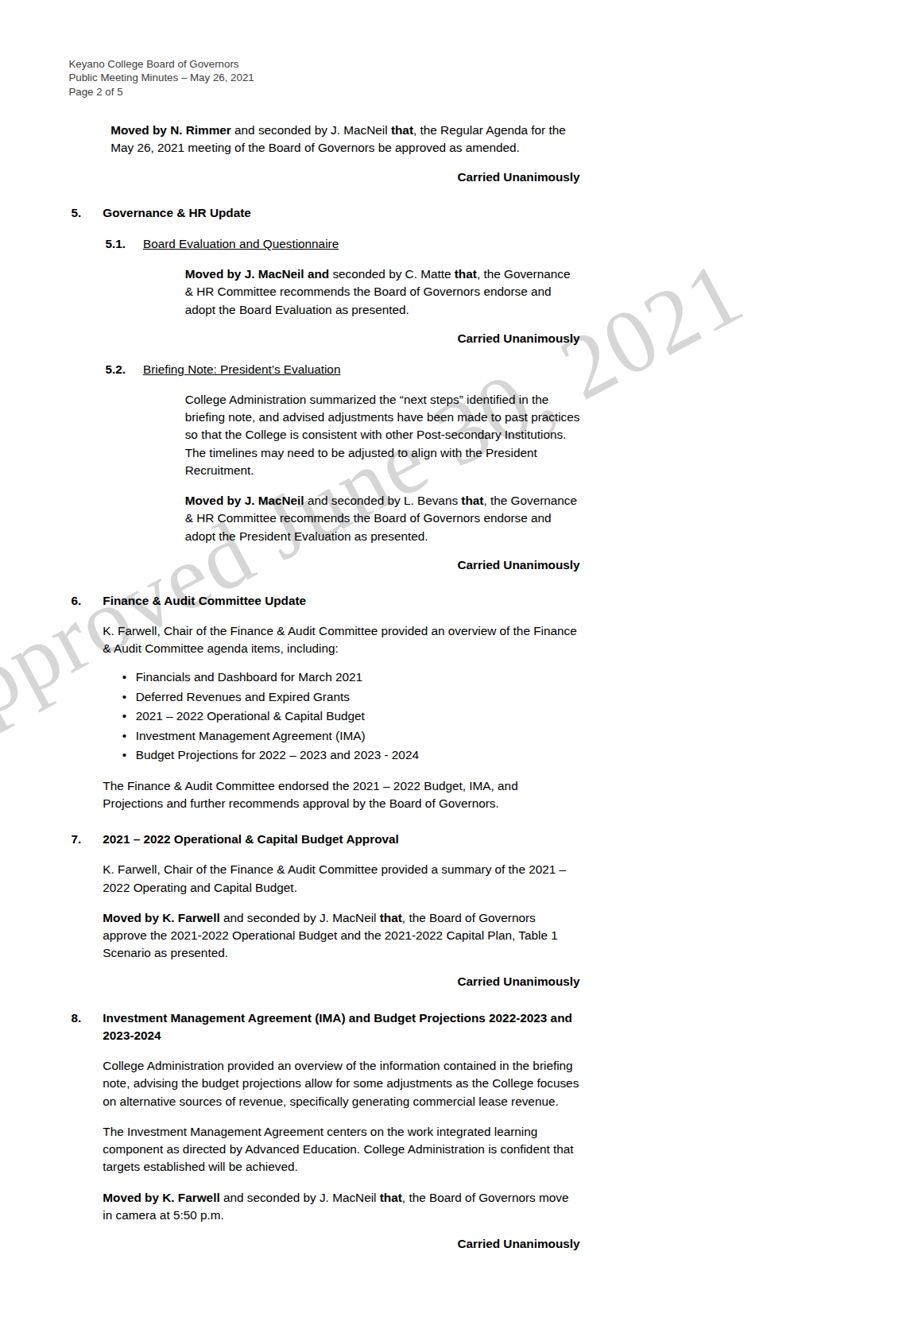Keyano College Board of Governors
Public Meeting Minutes – May 26, 2021
Page 2 of 5
Approved June 30, 2021
Moved by N. Rimmer and seconded by J. MacNeil that, the Regular Agenda for the May 26, 2021 meeting of the Board of Governors be approved as amended.
Carried Unanimously
5.
Governance & HR Update
5.1.
Board Evaluation and Questionnaire
Moved by J. MacNeil and seconded by C. Matte that, the Governance & HR Committee recommends the Board of Governors endorse and adopt the Board Evaluation as presented.
Carried Unanimously
5.2.
Briefing Note: President’s Evaluation
College Administration summarized the “next steps” identified in the briefing note, and advised adjustments have been made to past practices so that the College is consistent with other Post-secondary Institutions. The timelines may need to be adjusted to align with the President Recruitment.
Moved by J. MacNeil and seconded by L. Bevans that, the Governance & HR Committee recommends the Board of Governors endorse and adopt the President Evaluation as presented.
Carried Unanimously
6.
Finance & Audit Committee Update
K. Farwell, Chair of the Finance & Audit Committee provided an overview of the Finance & Audit Committee agenda items, including:
Financials and Dashboard for March 2021
Deferred Revenues and Expired Grants
2021 – 2022 Operational & Capital Budget
Investment Management Agreement (IMA)
Budget Projections for 2022 – 2023 and 2023 - 2024
The Finance & Audit Committee endorsed the 2021 – 2022 Budget, IMA, and Projections and further recommends approval by the Board of Governors.
7.
2021 – 2022 Operational & Capital Budget Approval
K. Farwell, Chair of the Finance & Audit Committee provided a summary of the 2021 – 2022 Operating and Capital Budget.
Moved by K. Farwell and seconded by J. MacNeil that, the Board of Governors approve the 2021-2022 Operational Budget and the 2021-2022 Capital Plan, Table 1 Scenario as presented.
Carried Unanimously
8.
Investment Management Agreement (IMA) and Budget Projections 2022-2023 and 2023-2024
College Administration provided an overview of the information contained in the briefing note, advising the budget projections allow for some adjustments as the College focuses on alternative sources of revenue, specifically generating commercial lease revenue.
The Investment Management Agreement centers on the work integrated learning component as directed by Advanced Education. College Administration is confident that targets established will be achieved.
Moved by K. Farwell and seconded by J. MacNeil that, the Board of Governors move in camera at 5:50 p.m.
Carried Unanimously